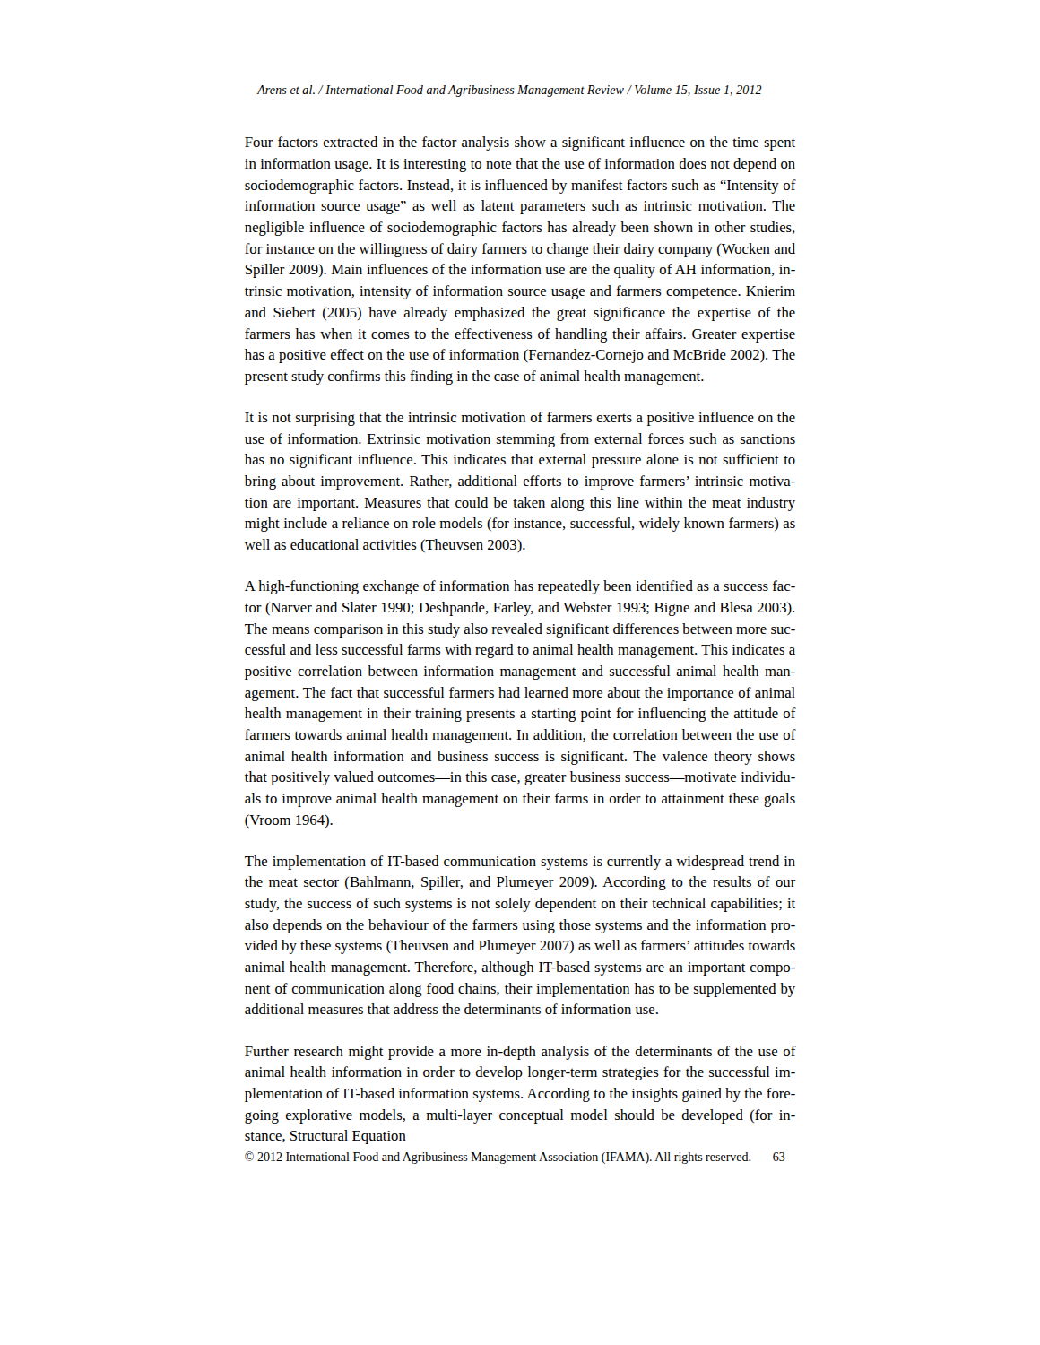Arens et al. / International Food and Agribusiness Management Review / Volume 15, Issue 1, 2012
Four factors extracted in the factor analysis show a significant influence on the time spent in information usage. It is interesting to note that the use of information does not depend on sociodemographic factors. Instead, it is influenced by manifest factors such as “Intensity of information source usage” as well as latent parameters such as intrinsic motivation. The negligible influence of sociodemographic factors has already been shown in other studies, for instance on the willingness of dairy farmers to change their dairy company (Wocken and Spiller 2009). Main influences of the information use are the quality of AH information, intrinsic motivation, intensity of information source usage and farmers competence. Knierim and Siebert (2005) have already emphasized the great significance the expertise of the farmers has when it comes to the effectiveness of handling their affairs. Greater expertise has a positive effect on the use of information (Fernandez-Cornejo and McBride 2002). The present study confirms this finding in the case of animal health management.
It is not surprising that the intrinsic motivation of farmers exerts a positive influence on the use of information. Extrinsic motivation stemming from external forces such as sanctions has no significant influence. This indicates that external pressure alone is not sufficient to bring about improvement. Rather, additional efforts to improve farmers’ intrinsic motivation are important. Measures that could be taken along this line within the meat industry might include a reliance on role models (for instance, successful, widely known farmers) as well as educational activities (Theuvsen 2003).
A high-functioning exchange of information has repeatedly been identified as a success factor (Narver and Slater 1990; Deshpande, Farley, and Webster 1993; Bigne and Blesa 2003). The means comparison in this study also revealed significant differences between more successful and less successful farms with regard to animal health management. This indicates a positive correlation between information management and successful animal health management. The fact that successful farmers had learned more about the importance of animal health management in their training presents a starting point for influencing the attitude of farmers towards animal health management. In addition, the correlation between the use of animal health information and business success is significant. The valence theory shows that positively valued outcomes—in this case, greater business success—motivate individuals to improve animal health management on their farms in order to attainment these goals (Vroom 1964).
The implementation of IT-based communication systems is currently a widespread trend in the meat sector (Bahlmann, Spiller, and Plumeyer 2009). According to the results of our study, the success of such systems is not solely dependent on their technical capabilities; it also depends on the behaviour of the farmers using those systems and the information provided by these systems (Theuvsen and Plumeyer 2007) as well as farmers’ attitudes towards animal health management. Therefore, although IT-based systems are an important component of communication along food chains, their implementation has to be supplemented by additional measures that address the determinants of information use.
Further research might provide a more in-depth analysis of the determinants of the use of animal health information in order to develop longer-term strategies for the successful implementation of IT-based information systems. According to the insights gained by the foregoing explorative models, a multi-layer conceptual model should be developed (for instance, Structural Equation
© 2012 International Food and Agribusiness Management Association (IFAMA). All rights reserved. 63